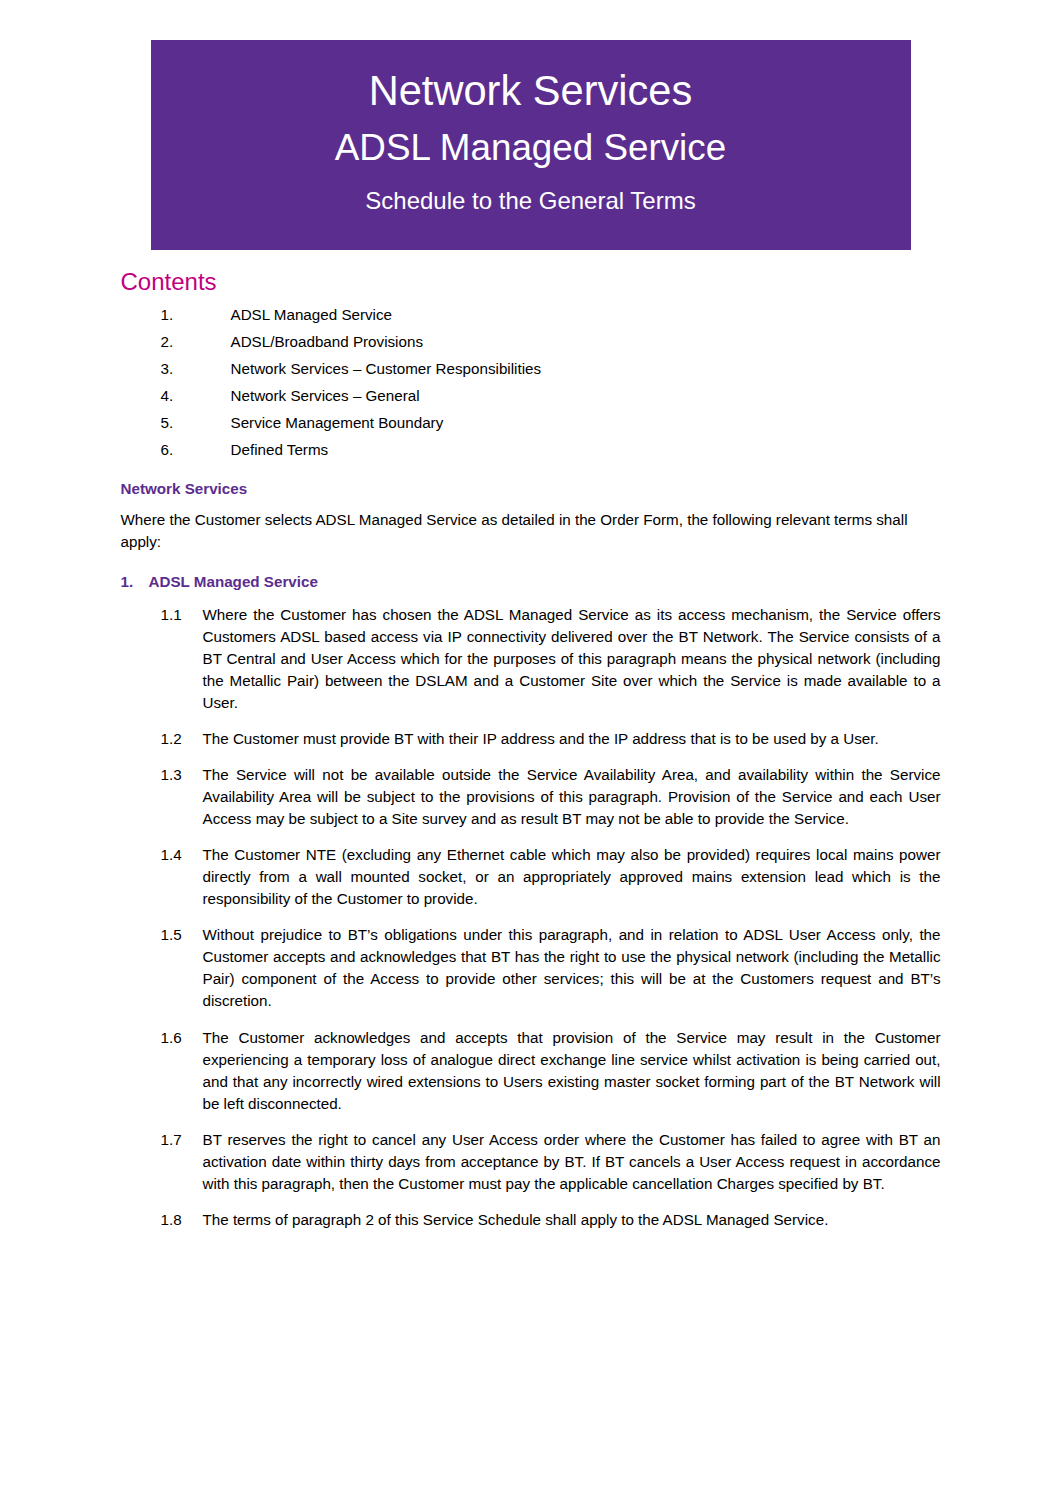Network Services
ADSL Managed Service
Schedule to the General Terms
Contents
ADSL Managed Service
ADSL/Broadband Provisions
Network Services – Customer Responsibilities
Network Services – General
Service Management Boundary
Defined Terms
Network Services
Where the Customer selects ADSL Managed Service as detailed in the Order Form, the following relevant terms shall apply:
1. ADSL Managed Service
1.1 Where the Customer has chosen the ADSL Managed Service as its access mechanism, the Service offers Customers ADSL based access via IP connectivity delivered over the BT Network. The Service consists of a BT Central and User Access which for the purposes of this paragraph means the physical network (including the Metallic Pair) between the DSLAM and a Customer Site over which the Service is made available to a User.
1.2 The Customer must provide BT with their IP address and the IP address that is to be used by a User.
1.3 The Service will not be available outside the Service Availability Area, and availability within the Service Availability Area will be subject to the provisions of this paragraph. Provision of the Service and each User Access may be subject to a Site survey and as result BT may not be able to provide the Service.
1.4 The Customer NTE (excluding any Ethernet cable which may also be provided) requires local mains power directly from a wall mounted socket, or an appropriately approved mains extension lead which is the responsibility of the Customer to provide.
1.5 Without prejudice to BT’s obligations under this paragraph, and in relation to ADSL User Access only, the Customer accepts and acknowledges that BT has the right to use the physical network (including the Metallic Pair) component of the Access to provide other services; this will be at the Customers request and BT’s discretion.
1.6 The Customer acknowledges and accepts that provision of the Service may result in the Customer experiencing a temporary loss of analogue direct exchange line service whilst activation is being carried out, and that any incorrectly wired extensions to Users existing master socket forming part of the BT Network will be left disconnected.
1.7 BT reserves the right to cancel any User Access order where the Customer has failed to agree with BT an activation date within thirty days from acceptance by BT. If BT cancels a User Access request in accordance with this paragraph, then the Customer must pay the applicable cancellation Charges specified by BT.
1.8 The terms of paragraph 2 of this Service Schedule shall apply to the ADSL Managed Service.